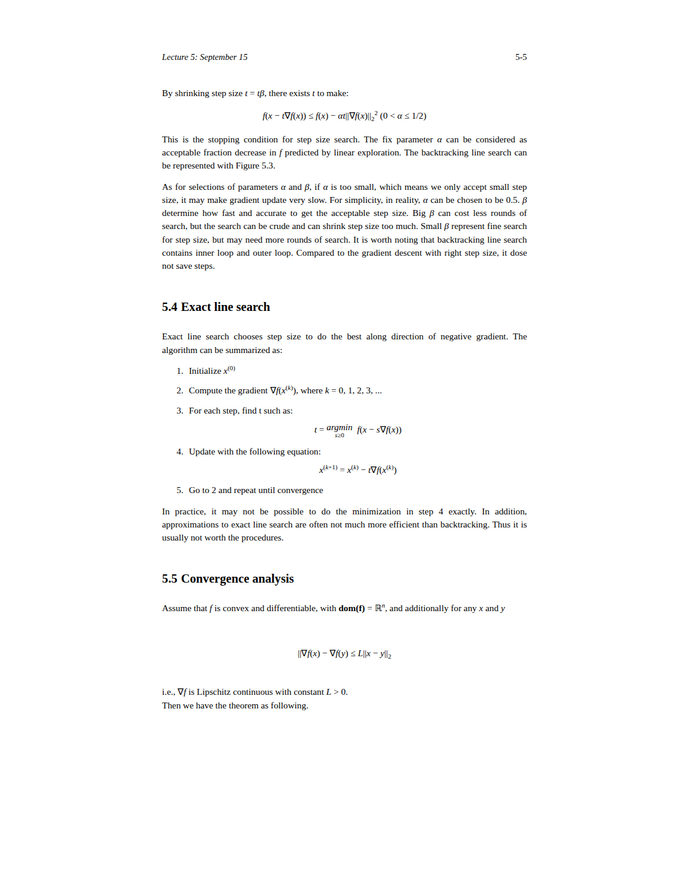Lecture 5: September 15
5-5
By shrinking step size t = tβ, there exists t to make:
f(x − t∇f(x)) ≤ f(x) − αt||∇f(x)||22 (0 < α ≤ 1/2)
This is the stopping condition for step size search. The fix parameter α can be considered as acceptable fraction decrease in f predicted by linear exploration. The backtracking line search can be represented with Figure 5.3.
As for selections of parameters α and β, if α is too small, which means we only accept small step size, it may make gradient update very slow. For simplicity, in reality, α can be chosen to be 0.5. β determine how fast and accurate to get the acceptable step size. Big β can cost less rounds of search, but the search can be crude and can shrink step size too much. Small β represent fine search for step size, but may need more rounds of search. It is worth noting that backtracking line search contains inner loop and outer loop. Compared to the gradient descent with right step size, it dose not save steps.
5.4 Exact line search
Exact line search chooses step size to do the best along direction of negative gradient. The algorithm can be summarized as:
Initialize x(0)
Compute the gradient ∇f(x(k)), where k = 0, 1, 2, 3, ...
For each step, find t such as:
t = argmin s≥0 f(x − s∇f(x))
Update with the following equation:
x(k+1) = x(k) − t∇f(x(k))
Go to 2 and repeat until convergence
In practice, it may not be possible to do the minimization in step 4 exactly. In addition, approximations to exact line search are often not much more efficient than backtracking. Thus it is usually not worth the procedures.
5.5 Convergence analysis
Assume that f is convex and differentiable, with dom(f) = ℝn, and additionally for any x and y
||∇f(x) − ∇f(y) ≤ L||x − y||2
i.e., ∇f is Lipschitz continuous with constant L > 0.
Then we have the theorem as following.